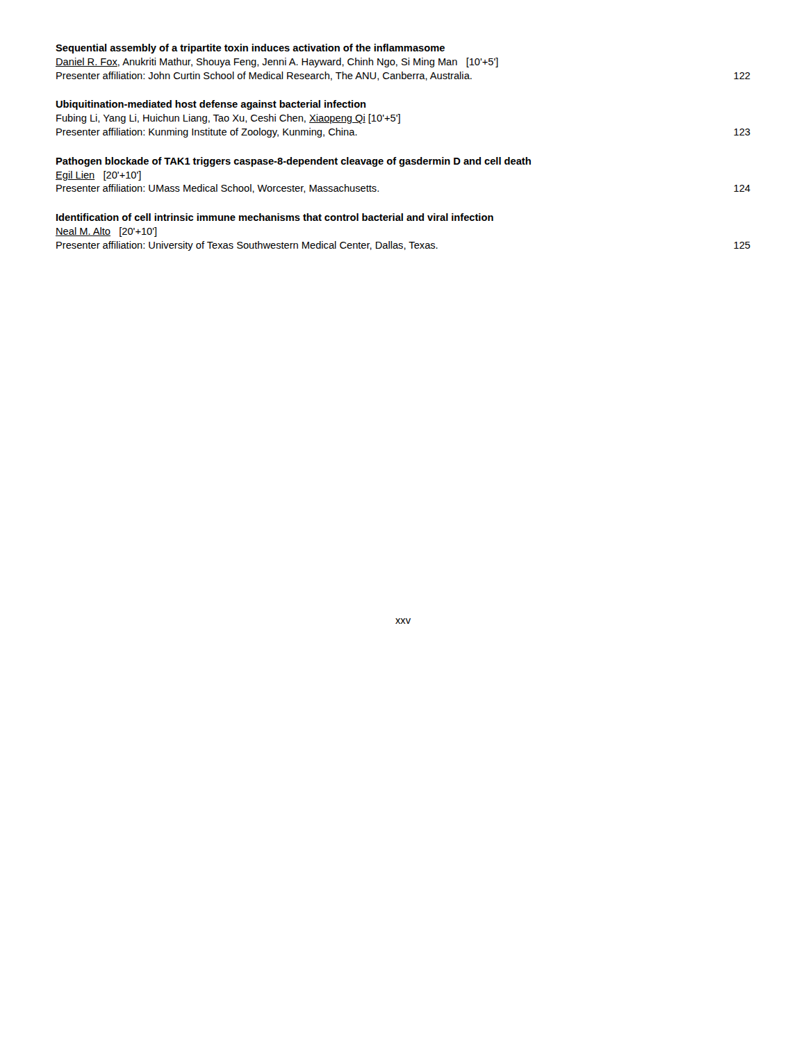Sequential assembly of a tripartite toxin induces activation of the inflammasome
Daniel R. Fox, Anukriti Mathur, Shouya Feng, Jenni A. Hayward, Chinh Ngo, Si Ming Man [10'+5']
Presenter affiliation: John Curtin School of Medical Research, The ANU, Canberra, Australia.
122
Ubiquitination-mediated host defense against bacterial infection
Fubing Li, Yang Li, Huichun Liang, Tao Xu, Ceshi Chen, Xiaopeng Qi [10'+5']
Presenter affiliation: Kunming Institute of Zoology, Kunming, China.
123
Pathogen blockade of TAK1 triggers caspase-8-dependent cleavage of gasdermin D and cell death
Egil Lien [20'+10']
Presenter affiliation: UMass Medical School, Worcester, Massachusetts.
124
Identification of cell intrinsic immune mechanisms that control bacterial and viral infection
Neal M. Alto [20'+10']
Presenter affiliation: University of Texas Southwestern Medical Center, Dallas, Texas.
125
xxv